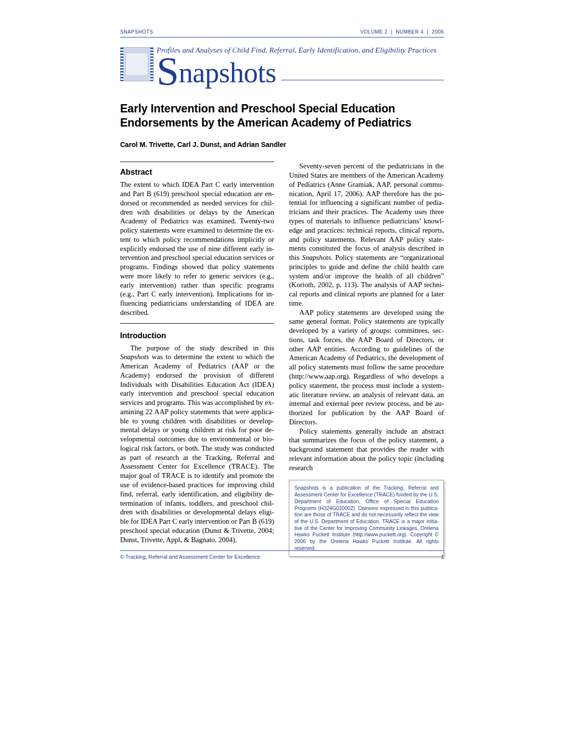SNAPSHOTS
VOLUME 2 | NUMBER 4 | 2006
Profiles and Analyses of Child Find, Referral, Early Identification, and Eligibility Practices
Snapshots
Early Intervention and Preschool Special Education
Endorsements by the American Academy of Pediatrics
Carol M. Trivette, Carl J. Dunst, and Adrian Sandler
Abstract
The extent to which IDEA Part C early intervention and Part B (619) preschool special education are endorsed or recommended as needed services for children with disabilities or delays by the American Academy of Pediatrics was examined. Twenty-two policy statements were examined to determine the extent to which policy recommendations implicitly or explicitly endorsed the use of nine different early intervention and preschool special education services or programs. Findings showed that policy statements were more likely to refer to generic services (e.g., early intervention) rather than specific programs (e.g., Part C early intervention). Implications for influencing pediatricians understanding of IDEA are described.
Introduction
The purpose of the study described in this Snapshots was to determine the extent to which the American Academy of Pediatrics (AAP or the Academy) endorsed the provision of different Individuals with Disabilities Education Act (IDEA) early intervention and preschool special education services and programs. This was accomplished by examining 22 AAP policy statements that were applicable to young children with disabilities or developmental delays or young children at risk for poor developmental outcomes due to environmental or biological risk factors, or both. The study was conducted as part of research at the Tracking, Referral and Assessment Center for Excellence (TRACE). The major goal of TRACE is to identify and promote the use of evidence-based practices for improving child find, referral, early identification, and eligibility determination of infants, toddlers, and preschool children with disabilities or developmental delays eligible for IDEA Part C early intervention or Part B (619) preschool special education (Dunst & Trivette, 2004; Dunst, Trivette, Appl, & Bagnato, 2004).
Seventy-seven percent of the pediatricians in the United States are members of the American Academy of Pediatrics (Anne Gramiak, AAP, personal communication, April 17, 2006). AAP therefore has the potential for influencing a significant number of pediatricians and their practices. The Academy uses three types of materials to influence pediatricians’ knowledge and practices: technical reports, clinical reports, and policy statements. Relevant AAP policy statements constituted the focus of analysis described in this Snapshots. Policy statements are “organizational principles to guide and define the child health care system and/or improve the health of all children” (Korioth, 2002, p. 113). The analysis of AAP technical reports and clinical reports are planned for a later time.
AAP policy statements are developed using the same general format. Policy statements are typically developed by a variety of groups: committees, sections, task forces, the AAP Board of Directors, or other AAP entities. According to guidelines of the American Academy of Pediatrics, the development of all policy statements must follow the same procedure (http://www.aap.org). Regardless of who develops a policy statement, the process must include a systematic literature review, an analysis of relevant data, an internal and external peer review process, and be authorized for publication by the AAP Board of Directors.
Policy statements generally include an abstract that summarizes the focus of the policy statement, a background statement that provides the reader with relevant information about the policy topic (including research
Snapshots is a publication of the Tracking, Referral and Assessment Center for Excellence (TRACE) funded by the U.S. Department of Education, Office of Special Education Programs (H324G020002). Opinions expressed in this publication are those of TRACE and do not necessarily reflect the view of the U.S. Department of Education. TRACE is a major initiative of the Center for Improving Community Linkages, Orelena Hawks Puckett Institute (http://www.puckett.org). Copyright © 2006 by the Orelena Hawks Puckett Institute. All rights reserved.
© Tracking, Referral and Assessment Center for Excellence
1